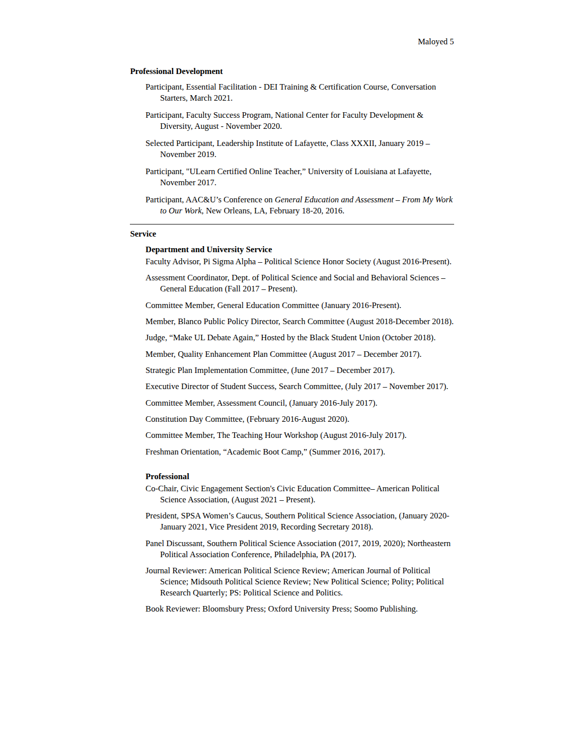Maloyed 5
Professional Development
Participant, Essential Facilitation - DEI Training & Certification Course, Conversation Starters, March 2021.
Participant, Faculty Success Program, National Center for Faculty Development & Diversity, August - November 2020.
Selected Participant, Leadership Institute of Lafayette, Class XXXII, January 2019 – November 2019.
Participant, "ULearn Certified Online Teacher,” University of Louisiana at Lafayette, November 2017.
Participant, AAC&U’s Conference on General Education and Assessment – From My Work to Our Work, New Orleans, LA, February 18-20, 2016.
Service
Department and University Service
Faculty Advisor, Pi Sigma Alpha – Political Science Honor Society (August 2016-Present).
Assessment Coordinator, Dept. of Political Science and Social and Behavioral Sciences – General Education (Fall 2017 – Present).
Committee Member, General Education Committee (January 2016-Present).
Member, Blanco Public Policy Director, Search Committee (August 2018-December 2018).
Judge, “Make UL Debate Again,” Hosted by the Black Student Union (October 2018).
Member, Quality Enhancement Plan Committee (August 2017 – December 2017).
Strategic Plan Implementation Committee, (June 2017 – December 2017).
Executive Director of Student Success, Search Committee, (July 2017 – November 2017).
Committee Member, Assessment Council, (January 2016-July 2017).
Constitution Day Committee, (February 2016-August 2020).
Committee Member, The Teaching Hour Workshop (August 2016-July 2017).
Freshman Orientation, “Academic Boot Camp,” (Summer 2016, 2017).
Professional
Co-Chair, Civic Engagement Section's Civic Education Committee– American Political Science Association, (August 2021 – Present).
President, SPSA Women’s Caucus, Southern Political Science Association, (January 2020-January 2021, Vice President 2019, Recording Secretary 2018).
Panel Discussant, Southern Political Science Association (2017, 2019, 2020); Northeastern Political Association Conference, Philadelphia, PA (2017).
Journal Reviewer: American Political Science Review; American Journal of Political Science; Midsouth Political Science Review; New Political Science; Polity; Political Research Quarterly; PS: Political Science and Politics.
Book Reviewer: Bloomsbury Press; Oxford University Press; Soomo Publishing.